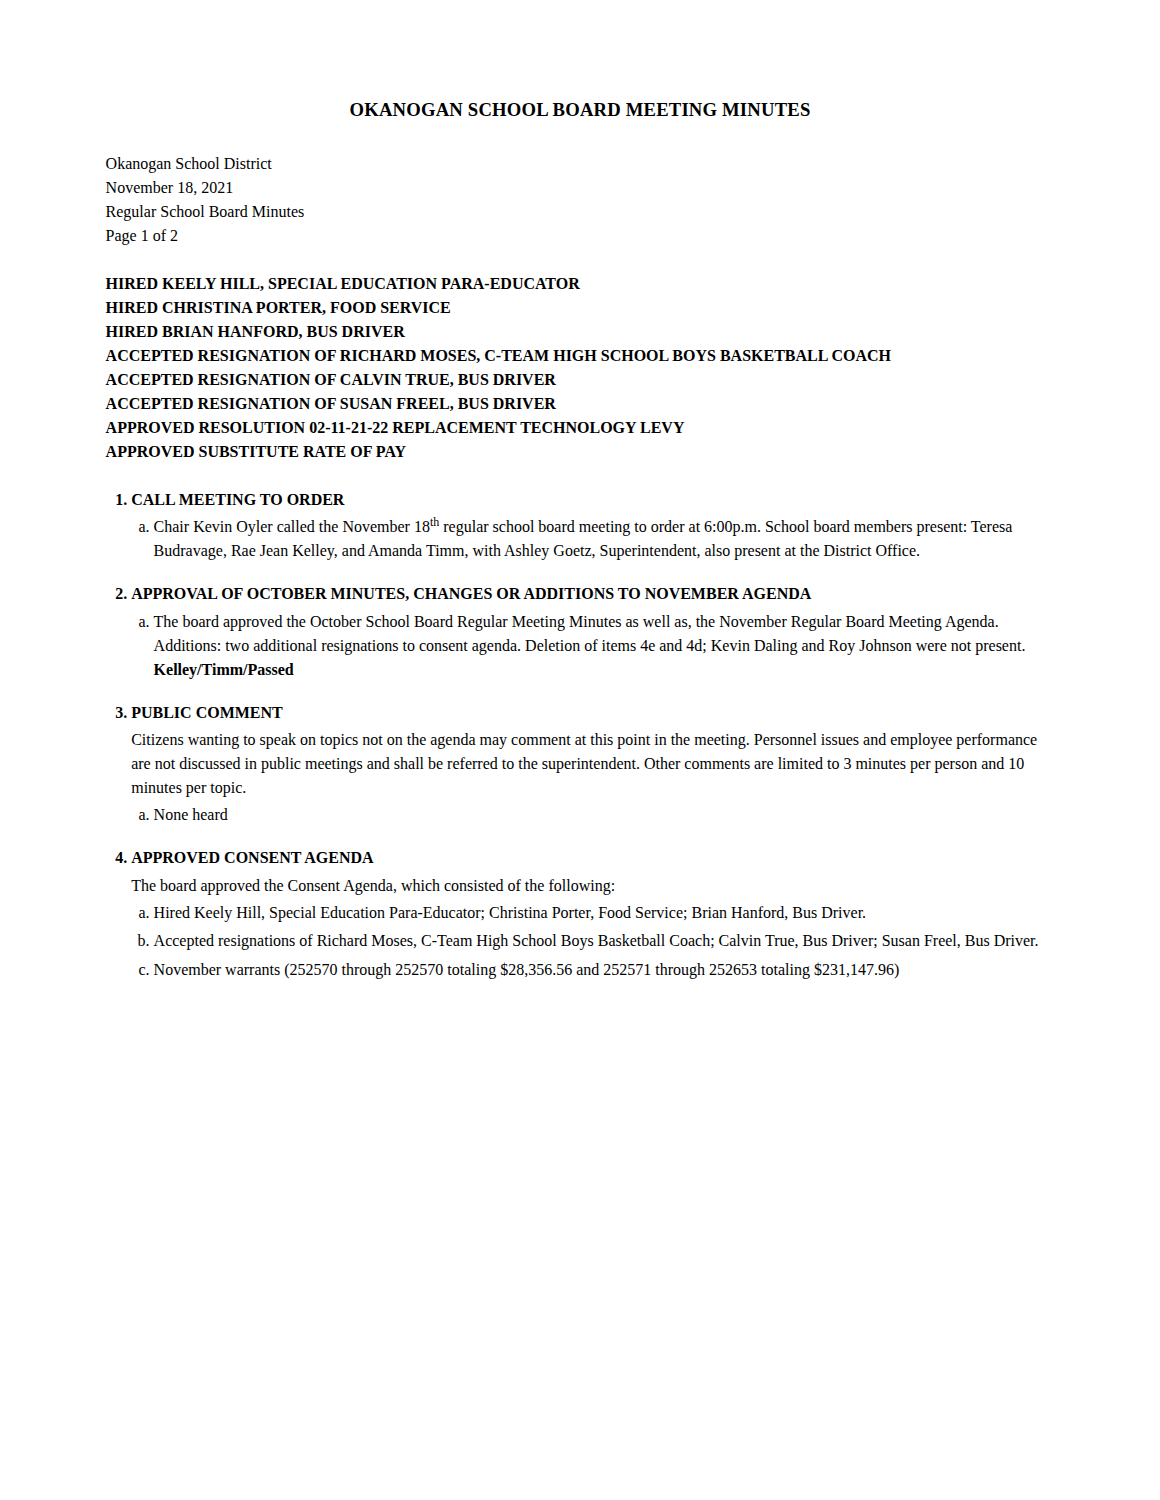OKANOGAN SCHOOL BOARD MEETING MINUTES
Okanogan School District
November 18, 2021
Regular School Board Minutes
Page 1 of 2
HIRED KEELY HILL, SPECIAL EDUCATION PARA-EDUCATOR
HIRED CHRISTINA PORTER, FOOD SERVICE
HIRED BRIAN HANFORD, BUS DRIVER
ACCEPTED RESIGNATION OF RICHARD MOSES, C-TEAM HIGH SCHOOL BOYS BASKETBALL COACH
ACCEPTED RESIGNATION OF CALVIN TRUE, BUS DRIVER
ACCEPTED RESIGNATION OF SUSAN FREEL, BUS DRIVER
APPROVED RESOLUTION 02-11-21-22 REPLACEMENT TECHNOLOGY LEVY
APPROVED SUBSTITUTE RATE OF PAY
CALL MEETING TO ORDER
Chair Kevin Oyler called the November 18th regular school board meeting to order at 6:00p.m. School board members present: Teresa Budravage, Rae Jean Kelley, and Amanda Timm, with Ashley Goetz, Superintendent, also present at the District Office.
APPROVAL OF OCTOBER MINUTES, CHANGES OR ADDITIONS TO NOVEMBER AGENDA
The board approved the October School Board Regular Meeting Minutes as well as, the November Regular Board Meeting Agenda. Additions: two additional resignations to consent agenda. Deletion of items 4e and 4d; Kevin Daling and Roy Johnson were not present. Kelley/Timm/Passed
PUBLIC COMMENT
Citizens wanting to speak on topics not on the agenda may comment at this point in the meeting. Personnel issues and employee performance are not discussed in public meetings and shall be referred to the superintendent. Other comments are limited to 3 minutes per person and 10 minutes per topic.
None heard
APPROVED CONSENT AGENDA
The board approved the Consent Agenda, which consisted of the following:
Hired Keely Hill, Special Education Para-Educator; Christina Porter, Food Service; Brian Hanford, Bus Driver.
Accepted resignations of Richard Moses, C-Team High School Boys Basketball Coach; Calvin True, Bus Driver; Susan Freel, Bus Driver.
November warrants (252570 through 252570 totaling $28,356.56 and 252571 through 252653 totaling $231,147.96)